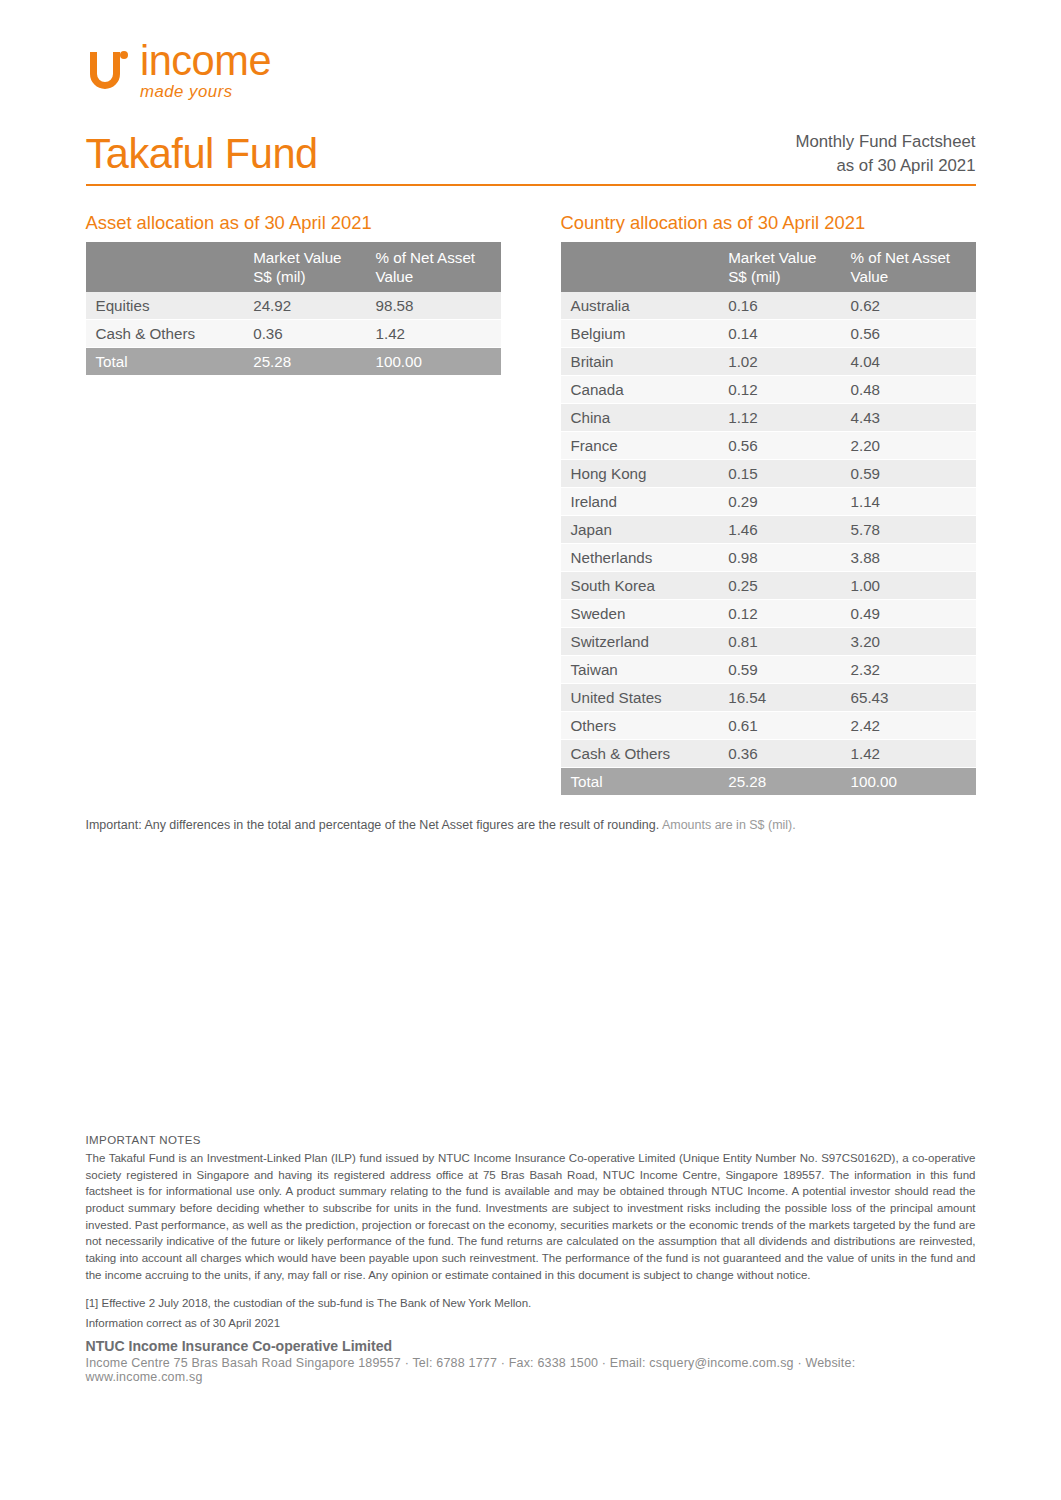income
made yours
Takaful Fund
Monthly Fund Factsheet
as of 30 April 2021
Asset allocation as of 30 April 2021
| | Market Value S$ (mil) | % of Net Asset Value |
| --- | --- | --- |
| Equities | 24.92 | 98.58 |
| Cash & Others | 0.36 | 1.42 |
| Total | 25.28 | 100.00 |
Country allocation as of 30 April 2021
| | Market Value S$ (mil) | % of Net Asset Value |
| --- | --- | --- |
| Australia | 0.16 | 0.62 |
| Belgium | 0.14 | 0.56 |
| Britain | 1.02 | 4.04 |
| Canada | 0.12 | 0.48 |
| China | 1.12 | 4.43 |
| France | 0.56 | 2.20 |
| Hong Kong | 0.15 | 0.59 |
| Ireland | 0.29 | 1.14 |
| Japan | 1.46 | 5.78 |
| Netherlands | 0.98 | 3.88 |
| South Korea | 0.25 | 1.00 |
| Sweden | 0.12 | 0.49 |
| Switzerland | 0.81 | 3.20 |
| Taiwan | 0.59 | 2.32 |
| United States | 16.54 | 65.43 |
| Others | 0.61 | 2.42 |
| Cash & Others | 0.36 | 1.42 |
| Total | 25.28 | 100.00 |
Important: Any differences in the total and percentage of the Net Asset figures are the result of rounding. Amounts are in S$ (mil).
IMPORTANT NOTES
The Takaful Fund is an Investment-Linked Plan (ILP) fund issued by NTUC Income Insurance Co-operative Limited (Unique Entity Number No. S97CS0162D), a co-operative society registered in Singapore and having its registered address office at 75 Bras Basah Road, NTUC Income Centre, Singapore 189557. The information in this fund factsheet is for informational use only. A product summary relating to the fund is available and may be obtained through NTUC Income. A potential investor should read the product summary before deciding whether to subscribe for units in the fund. Investments are subject to investment risks including the possible loss of the principal amount invested. Past performance, as well as the prediction, projection or forecast on the economy, securities markets or the economic trends of the markets targeted by the fund are not necessarily indicative of the future or likely performance of the fund. The fund returns are calculated on the assumption that all dividends and distributions are reinvested, taking into account all charges which would have been payable upon such reinvestment. The performance of the fund is not guaranteed and the value of units in the fund and the income accruing to the units, if any, may fall or rise. Any opinion or estimate contained in this document is subject to change without notice.
[1] Effective 2 July 2018, the custodian of the sub-fund is The Bank of New York Mellon.
Information correct as of 30 April 2021
NTUC Income Insurance Co-operative Limited
Income Centre 75 Bras Basah Road Singapore 189557 · Tel: 6788 1777 · Fax: 6338 1500 · Email: csquery@income.com.sg · Website: www.income.com.sg